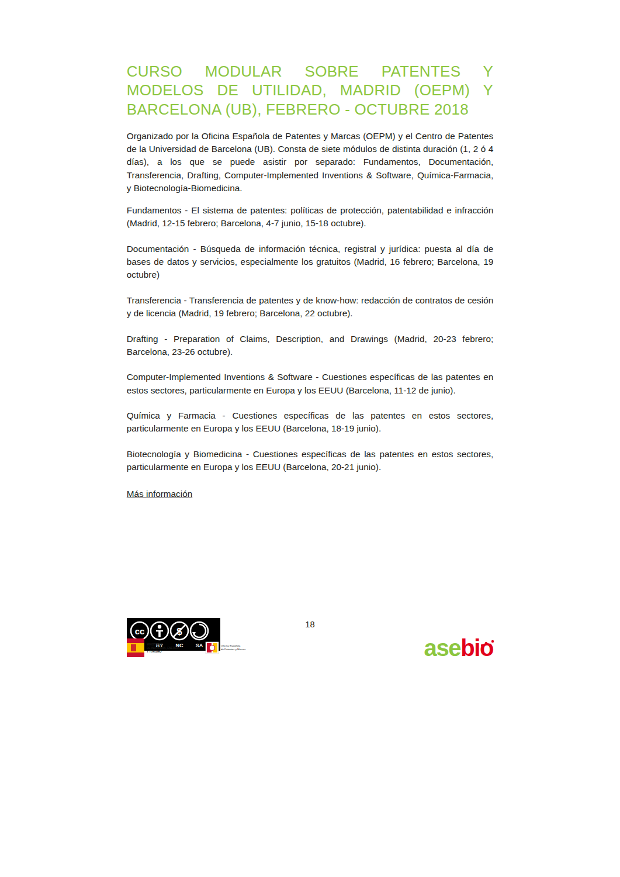CURSO MODULAR SOBRE PATENTES Y MODELOS DE UTILIDAD, MADRID (OEPM) Y BARCELONA (UB), FEBRERO - OCTUBRE 2018
Organizado por la Oficina Española de Patentes y Marcas (OEPM) y el Centro de Patentes de la Universidad de Barcelona (UB). Consta de siete módulos de distinta duración (1, 2 ó 4 días), a los que se puede asistir por separado: Fundamentos, Documentación, Transferencia, Drafting, Computer-Implemented Inventions & Software, Química-Farmacia, y Biotecnología-Biomedicina.
Fundamentos - El sistema de patentes: políticas de protección, patentabilidad e infracción (Madrid, 12-15 febrero; Barcelona, 4-7 junio, 15-18 octubre).
Documentación - Búsqueda de información técnica, registral y jurídica: puesta al día de bases de datos y servicios, especialmente los gratuitos (Madrid, 16 febrero; Barcelona, 19 octubre)
Transferencia - Transferencia de patentes y de know-how: redacción de contratos de cesión y de licencia (Madrid, 19 febrero; Barcelona, 22 octubre).
Drafting - Preparation of Claims, Description, and Drawings (Madrid, 20-23 febrero; Barcelona, 23-26 octubre).
Computer-Implemented Inventions & Software - Cuestiones específicas de las patentes en estos sectores, particularmente en Europa y los EEUU (Barcelona, 11-12 de junio).
Química y Farmacia - Cuestiones específicas de las patentes en estos sectores, particularmente en Europa y los EEUU (Barcelona, 18-19 junio).
Biotecnología y Biomedicina - Cuestiones específicas de las patentes en estos sectores, particularmente en Europa y los EEUU (Barcelona, 20-21 junio).
Más información
cc $ BY NC SA
18
MINISTERIO DE INDUSTRIA, ENERGÍA Y TURISMO Oficina Española de Patentes y Marcas
asebio